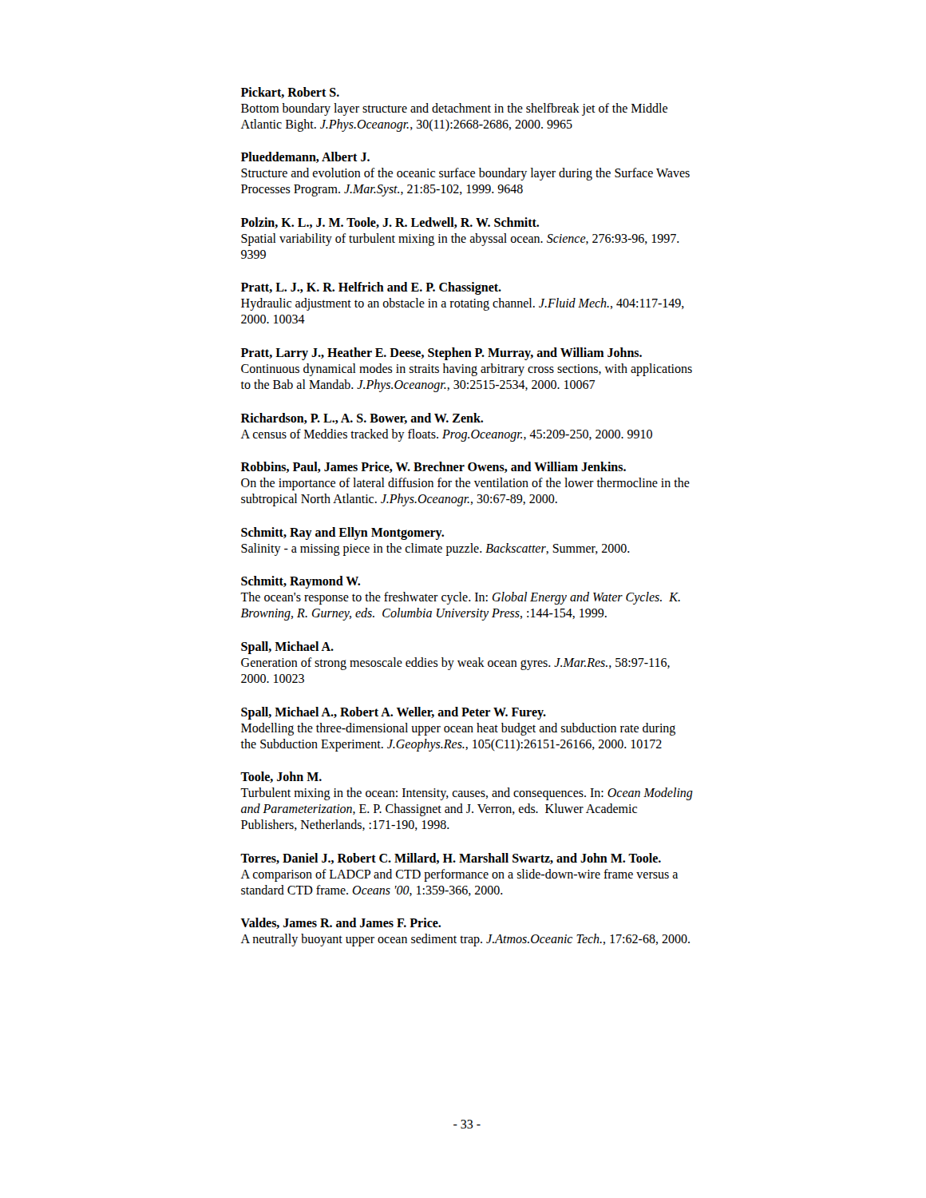Pickart, Robert S.
Bottom boundary layer structure and detachment in the shelfbreak jet of the Middle Atlantic Bight. J.Phys.Oceanogr., 30(11):2668-2686, 2000. 9965
Plueddemann, Albert J.
Structure and evolution of the oceanic surface boundary layer during the Surface Waves Processes Program. J.Mar.Syst., 21:85-102, 1999. 9648
Polzin, K. L., J. M. Toole, J. R. Ledwell, R. W. Schmitt.
Spatial variability of turbulent mixing in the abyssal ocean. Science, 276:93-96, 1997. 9399
Pratt, L. J., K. R. Helfrich and E. P. Chassignet.
Hydraulic adjustment to an obstacle in a rotating channel. J.Fluid Mech., 404:117-149, 2000. 10034
Pratt, Larry J., Heather E. Deese, Stephen P. Murray, and William Johns.
Continuous dynamical modes in straits having arbitrary cross sections, with applications to the Bab al Mandab. J.Phys.Oceanogr., 30:2515-2534, 2000. 10067
Richardson, P. L., A. S. Bower, and W. Zenk.
A census of Meddies tracked by floats. Prog.Oceanogr., 45:209-250, 2000. 9910
Robbins, Paul, James Price, W. Brechner Owens, and William Jenkins.
On the importance of lateral diffusion for the ventilation of the lower thermocline in the subtropical North Atlantic. J.Phys.Oceanogr., 30:67-89, 2000.
Schmitt, Ray and Ellyn Montgomery.
Salinity - a missing piece in the climate puzzle. Backscatter, Summer, 2000.
Schmitt, Raymond W.
The ocean's response to the freshwater cycle. In: Global Energy and Water Cycles. K. Browning, R. Gurney, eds. Columbia University Press, :144-154, 1999.
Spall, Michael A.
Generation of strong mesoscale eddies by weak ocean gyres. J.Mar.Res., 58:97-116, 2000. 10023
Spall, Michael A., Robert A. Weller, and Peter W. Furey.
Modelling the three-dimensional upper ocean heat budget and subduction rate during the Subduction Experiment. J.Geophys.Res., 105(C11):26151-26166, 2000. 10172
Toole, John M.
Turbulent mixing in the ocean: Intensity, causes, and consequences. In: Ocean Modeling and Parameterization, E. P. Chassignet and J. Verron, eds. Kluwer Academic Publishers, Netherlands, :171-190, 1998.
Torres, Daniel J., Robert C. Millard, H. Marshall Swartz, and John M. Toole.
A comparison of LADCP and CTD performance on a slide-down-wire frame versus a standard CTD frame. Oceans '00, 1:359-366, 2000.
Valdes, James R. and James F. Price.
A neutrally buoyant upper ocean sediment trap. J.Atmos.Oceanic Tech., 17:62-68, 2000.
- 33 -